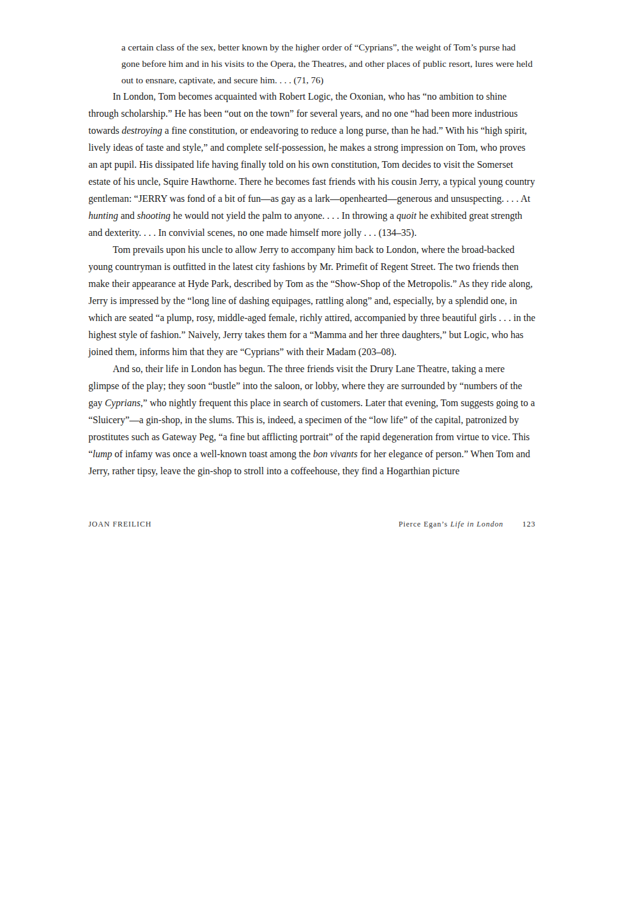a certain class of the sex, better known by the higher order of “Cyprians”, the weight of Tom’s purse had gone before him and in his visits to the Opera, the Theatres, and other places of public resort, lures were held out to ensnare, captivate, and secure him. . . . (71, 76)
In London, Tom becomes acquainted with Robert Logic, the Oxonian, who has “no ambition to shine through scholarship.” He has been “out on the town” for several years, and no one “had been more industrious towards destroying a fine constitution, or endeavoring to reduce a long purse, than he had.” With his “high spirit, lively ideas of taste and style,” and complete self-possession, he makes a strong impression on Tom, who proves an apt pupil. His dissipated life having finally told on his own constitution, Tom decides to visit the Somerset estate of his uncle, Squire Hawthorne. There he becomes fast friends with his cousin Jerry, a typical young country gentleman: “JERRY was fond of a bit of fun—as gay as a lark—openhearted—generous and unsuspecting. . . . At hunting and shooting he would not yield the palm to anyone. . . . In throwing a quoit he exhibited great strength and dexterity. . . . In convivial scenes, no one made himself more jolly . . . (134–35).
Tom prevails upon his uncle to allow Jerry to accompany him back to London, where the broad-backed young countryman is outfitted in the latest city fashions by Mr. Primefit of Regent Street. The two friends then make their appearance at Hyde Park, described by Tom as the “Show-Shop of the Metropolis.” As they ride along, Jerry is impressed by the “long line of dashing equipages, rattling along” and, especially, by a splendid one, in which are seated “a plump, rosy, middle-aged female, richly attired, accompanied by three beautiful girls . . . in the highest style of fashion.” Naively, Jerry takes them for a “Mamma and her three daughters,” but Logic, who has joined them, informs him that they are “Cyprians” with their Madam (203–08).
And so, their life in London has begun. The three friends visit the Drury Lane Theatre, taking a mere glimpse of the play; they soon “bustle” into the saloon, or lobby, where they are surrounded by “numbers of the gay Cyprians,” who nightly frequent this place in search of customers. Later that evening, Tom suggests going to a “Sluicery”—a gin-shop, in the slums. This is, indeed, a specimen of the “low life” of the capital, patronized by prostitutes such as Gateway Peg, “a fine but afflicting portrait” of the rapid degeneration from virtue to vice. This “lump of infamy was once a well-known toast among the bon vivants for her elegance of person.” When Tom and Jerry, rather tipsy, leave the gin-shop to stroll into a coffeehouse, they find a Hogarthian picture
Joan Freilich Pierce Egan’s Life in London 123